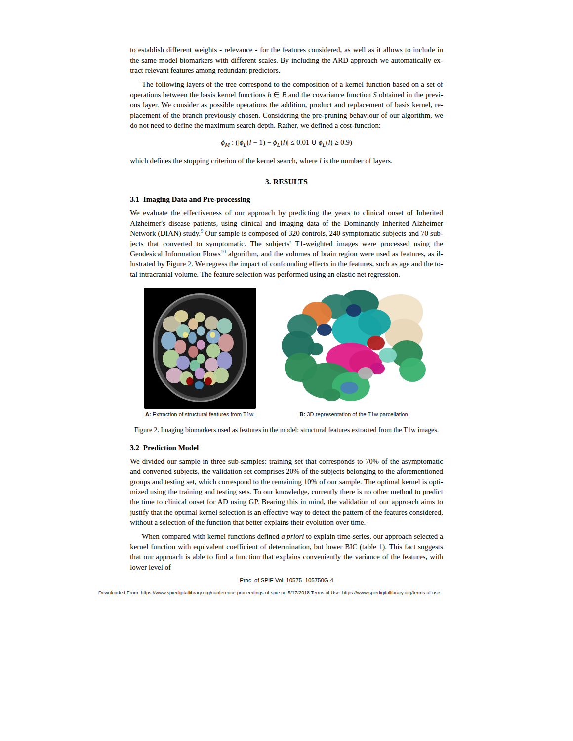to establish different weights - relevance - for the features considered, as well as it allows to include in the same model biomarkers with different scales. By including the ARD approach we automatically extract relevant features among redundant predictors.
The following layers of the tree correspond to the composition of a kernel function based on a set of operations between the basis kernel functions b ∈ B and the covariance function S obtained in the previous layer. We consider as possible operations the addition, product and replacement of basis kernel, replacement of the branch previously chosen. Considering the pre-pruning behaviour of our algorithm, we do not need to define the maximum search depth. Rather, we defined a cost-function:
ϕM : (|ϕL(l − 1) − ϕL(l)| ≤ 0.01 ∪ ϕL(l) ≥ 0.9)
which defines the stopping criterion of the kernel search, where l is the number of layers.
3. RESULTS
3.1 Imaging Data and Pre-processing
We evaluate the effectiveness of our approach by predicting the years to clinical onset of Inherited Alzheimer's disease patients, using clinical and imaging data of the Dominantly Inherited Alzheimer Network (DIAN) study.9 Our sample is composed of 320 controls, 240 symptomatic subjects and 70 subjects that converted to symptomatic. The subjects' T1-weighted images were processed using the Geodesical Information Flows10 algorithm, and the volumes of brain region were used as features, as illustrated by Figure 2. We regress the impact of confounding effects in the features, such as age and the total intracranial volume. The feature selection was performed using an elastic net regression.
A: Extraction of structural features from T1w.
B: 3D representation of the T1w parcellation .
Figure 2. Imaging biomarkers used as features in the model: structural features extracted from the T1w images.
3.2 Prediction Model
We divided our sample in three sub-samples: training set that corresponds to 70% of the asymptomatic and converted subjects, the validation set comprises 20% of the subjects belonging to the aforementioned groups and testing set, which correspond to the remaining 10% of our sample. The optimal kernel is optimized using the training and testing sets. To our knowledge, currently there is no other method to predict the time to clinical onset for AD using GP. Bearing this in mind, the validation of our approach aims to justify that the optimal kernel selection is an effective way to detect the pattern of the features considered, without a selection of the function that better explains their evolution over time.
When compared with kernel functions defined a priori to explain time-series, our approach selected a kernel function with equivalent coefficient of determination, but lower BIC (table 1). This fact suggests that our approach is able to find a function that explains conveniently the variance of the features, with lower level of
Proc. of SPIE Vol. 10575 105750G-4
Downloaded From: https://www.spiedigitallibrary.org/conference-proceedings-of-spie on 5/17/2018 Terms of Use: https://www.spiedigitallibrary.org/terms-of-use